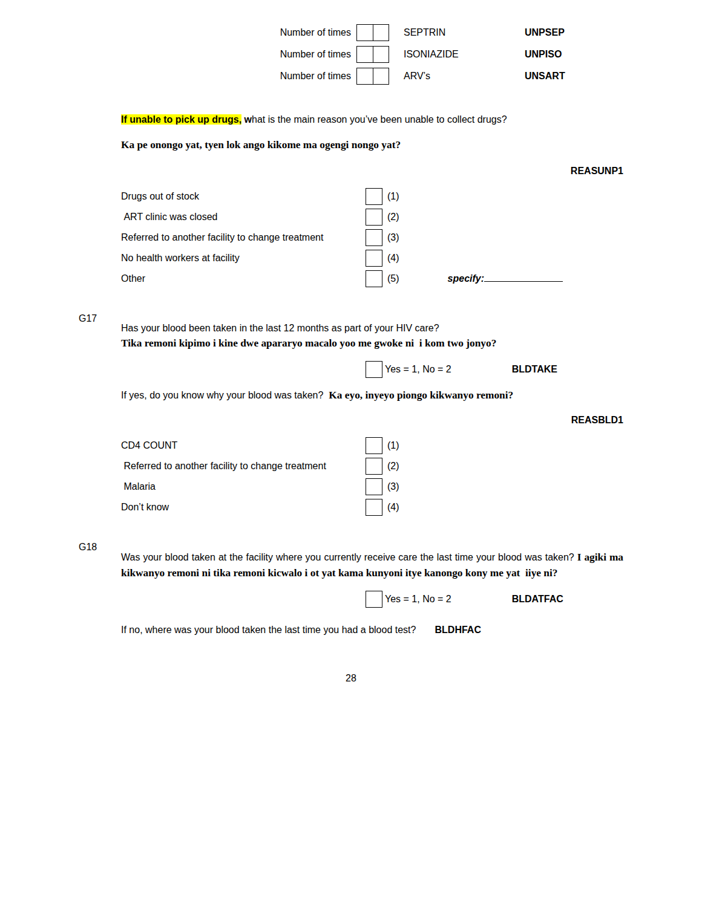Number of times SEPTRIN UNPSEP
Number of times ISONIAZIDE UNPISO
Number of times ARV’s UNSART
If unable to pick up drugs, what is the main reason you’ve been unable to collect drugs?
Ka pe onongo yat, tyen lok ango kikome ma ogengi nongo yat?
REASUNP1
Drugs out of stock (1)
ART clinic was closed (2)
Referred to another facility to change treatment (3)
No health workers at facility (4)
Other (5) specify:
G17
Has your blood been taken in the last 12 months as part of your HIV care?
Tika remoni kipimo i kine dwe apararyo macalo yoo me gwoke ni i kom two jonyo?
Yes = 1, No = 2 BLDTAKE
If yes, do you know why your blood was taken? Ka eyo, inyeyo piongo kikwanyo remoni?
REASBLD1
CD4 COUNT (1)
Referred to another facility to change treatment (2)
Malaria (3)
Don’t know (4)
G18
Was your blood taken at the facility where you currently receive care the last time your blood was taken? I agiki ma kikwanyo remoni ni tika remoni kicwalo i ot yat kama kunyoni itye kanongo kony me yat iiye ni?
Yes = 1, No = 2 BLDATFAC
If no, where was your blood taken the last time you had a blood test? BLDHFAC
28